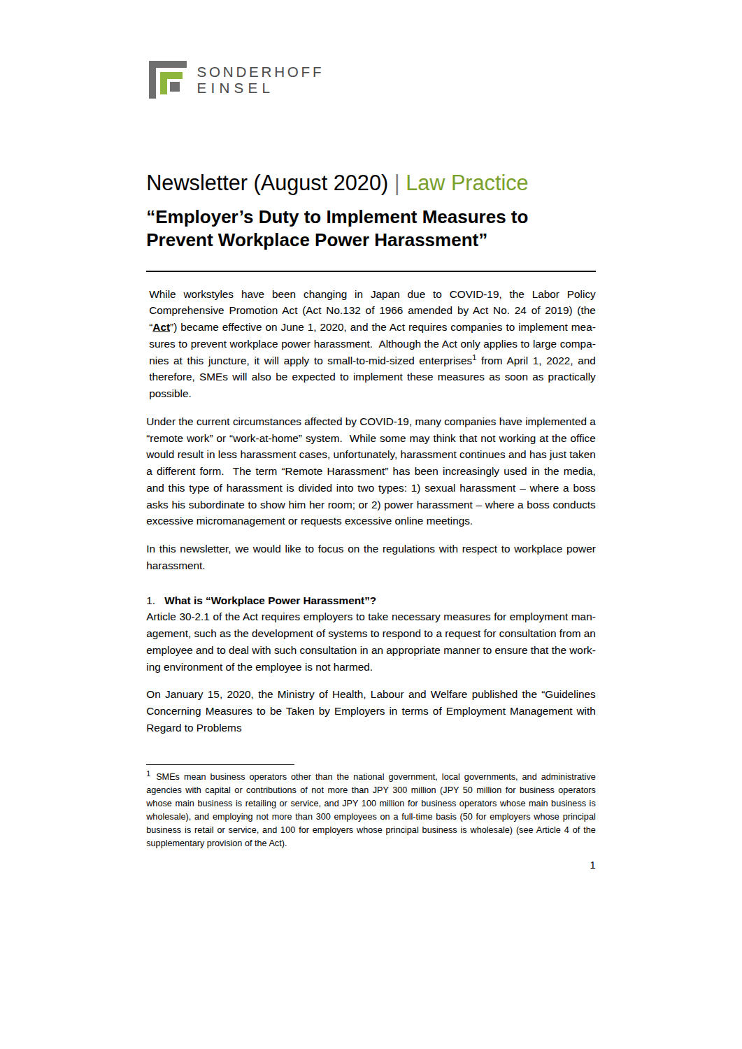SONDERHOFF
EINSEL
Newsletter (August 2020) | Law Practice
“Employer’s Duty to Implement Measures to Prevent Workplace Power Harassment”
While workstyles have been changing in Japan due to COVID-19, the Labor Policy Comprehensive Promotion Act (Act No.132 of 1966 amended by Act No. 24 of 2019) (the “Act”) became effective on June 1, 2020, and the Act requires companies to implement measures to prevent workplace power harassment. Although the Act only applies to large companies at this juncture, it will apply to small-to-mid-sized enterprises1 from April 1, 2022, and therefore, SMEs will also be expected to implement these measures as soon as practically possible.
Under the current circumstances affected by COVID-19, many companies have implemented a “remote work” or “work-at-home” system. While some may think that not working at the office would result in less harassment cases, unfortunately, harassment continues and has just taken a different form. The term “Remote Harassment” has been increasingly used in the media, and this type of harassment is divided into two types: 1) sexual harassment – where a boss asks his subordinate to show him her room; or 2) power harassment – where a boss conducts excessive micromanagement or requests excessive online meetings.
In this newsletter, we would like to focus on the regulations with respect to workplace power harassment.
1. What is “Workplace Power Harassment”?
Article 30-2.1 of the Act requires employers to take necessary measures for employment management, such as the development of systems to respond to a request for consultation from an employee and to deal with such consultation in an appropriate manner to ensure that the working environment of the employee is not harmed.
On January 15, 2020, the Ministry of Health, Labour and Welfare published the “Guidelines Concerning Measures to be Taken by Employers in terms of Employment Management with Regard to Problems
1 SMEs mean business operators other than the national government, local governments, and administrative agencies with capital or contributions of not more than JPY 300 million (JPY 50 million for business operators whose main business is retailing or service, and JPY 100 million for business operators whose main business is wholesale), and employing not more than 300 employees on a full-time basis (50 for employers whose principal business is retail or service, and 100 for employers whose principal business is wholesale) (see Article 4 of the supplementary provision of the Act).
1